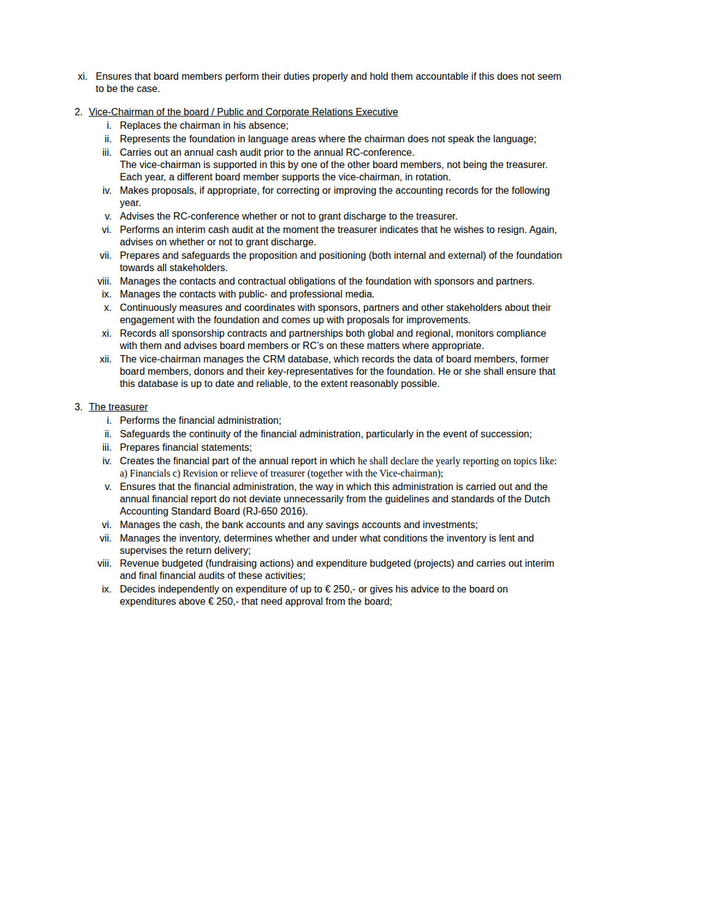Ensures that board members perform their duties properly and hold them accountable if this does not seem to be the case.
Vice-Chairman of the board / Public and Corporate Relations Executive
Replaces the chairman in his absence;
Represents the foundation in language areas where the chairman does not speak the language;
Carries out an annual cash audit prior to the annual RC-conference.
The vice-chairman is supported in this by one of the other board members, not being the treasurer. Each year, a different board member supports the vice-chairman, in rotation.
Makes proposals, if appropriate, for correcting or improving the accounting records for the following year.
Advises the RC-conference whether or not to grant discharge to the treasurer.
Performs an interim cash audit at the moment the treasurer indicates that he wishes to resign. Again, advises on whether or not to grant discharge.
Prepares and safeguards the proposition and positioning (both internal and external) of the foundation towards all stakeholders.
Manages the contacts and contractual obligations of the foundation with sponsors and partners.
Manages the contacts with public- and professional media.
Continuously measures and coordinates with sponsors, partners and other stakeholders about their engagement with the foundation and comes up with proposals for improvements.
Records all sponsorship contracts and partnerships both global and regional, monitors compliance with them and advises board members or RC’s on these matters where appropriate.
The vice-chairman manages the CRM database, which records the data of board members, former board members, donors and their key-representatives for the foundation. He or she shall ensure that this database is up to date and reliable, to the extent reasonably possible.
The treasurer
Performs the financial administration;
Safeguards the continuity of the financial administration, particularly in the event of succession;
Prepares financial statements;
Creates the financial part of the annual report in which he shall declare the yearly reporting on topics like: a) Financials c) Revision or relieve of treasurer (together with the Vice-chairman);
Ensures that the financial administration, the way in which this administration is carried out and the annual financial report do not deviate unnecessarily from the guidelines and standards of the Dutch Accounting Standard Board (RJ-650 2016).
Manages the cash, the bank accounts and any savings accounts and investments;
Manages the inventory, determines whether and under what conditions the inventory is lent and supervises the return delivery;
Revenue budgeted (fundraising actions) and expenditure budgeted (projects) and carries out interim and final financial audits of these activities;
Decides independently on expenditure of up to € 250,- or gives his advice to the board on expenditures above € 250,- that need approval from the board;